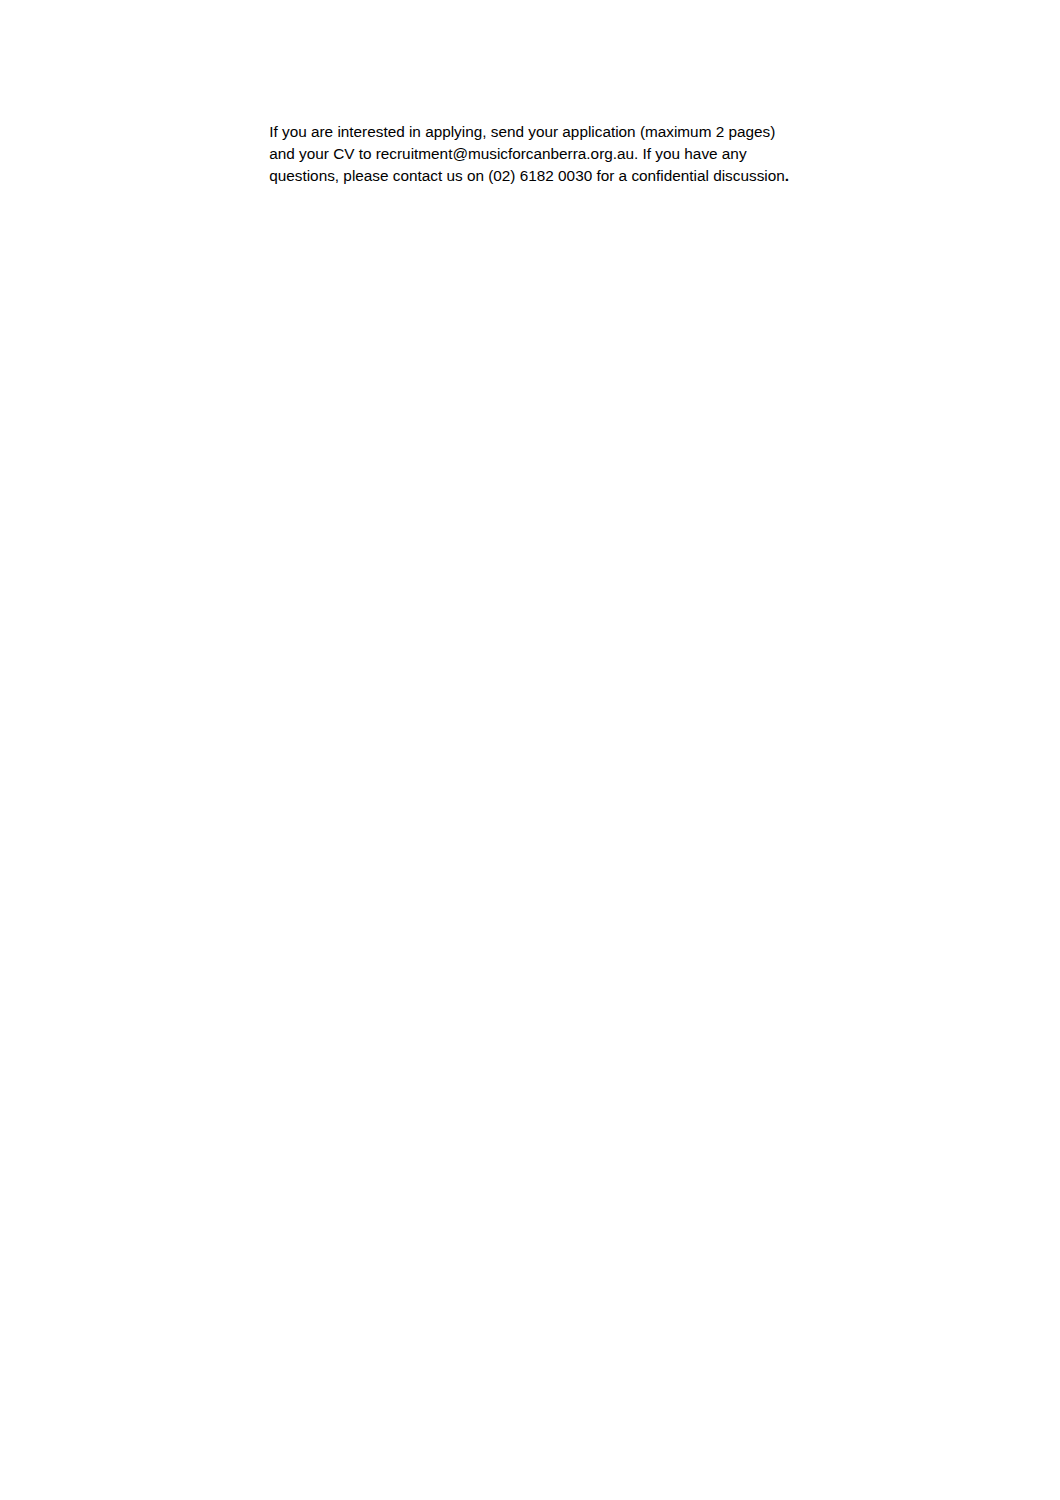If you are interested in applying, send your application (maximum 2 pages) and your CV to recruitment@musicforcanberra.org.au. If you have any questions, please contact us on (02) 6182 0030 for a confidential discussion.